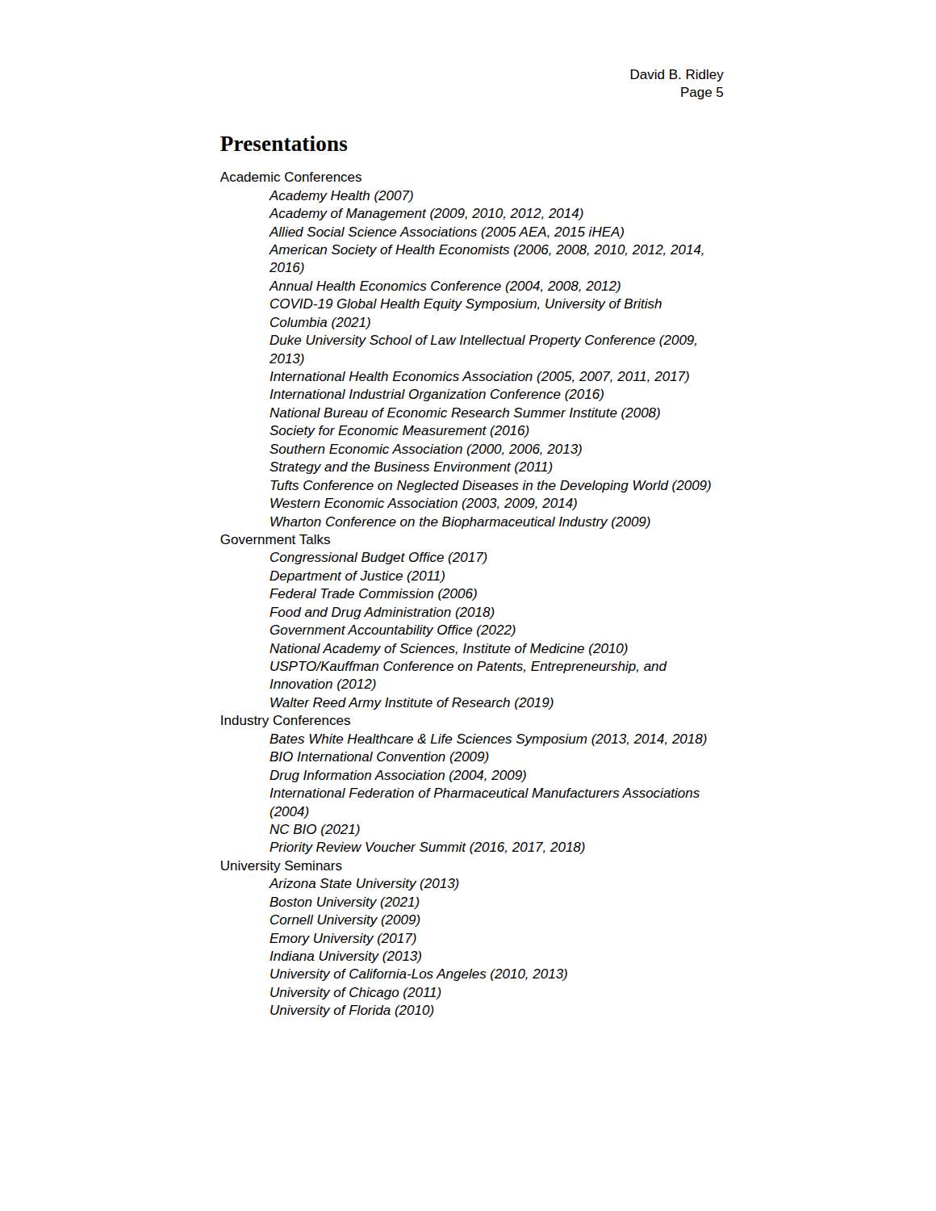David B. Ridley
Page 5
Presentations
Academic Conferences
Academy Health (2007)
Academy of Management (2009, 2010, 2012, 2014)
Allied Social Science Associations (2005 AEA, 2015 iHEA)
American Society of Health Economists (2006, 2008, 2010, 2012, 2014, 2016)
Annual Health Economics Conference (2004, 2008, 2012)
COVID-19 Global Health Equity Symposium, University of British Columbia (2021)
Duke University School of Law Intellectual Property Conference (2009, 2013)
International Health Economics Association (2005, 2007, 2011, 2017)
International Industrial Organization Conference (2016)
National Bureau of Economic Research Summer Institute (2008)
Society for Economic Measurement (2016)
Southern Economic Association (2000, 2006, 2013)
Strategy and the Business Environment (2011)
Tufts Conference on Neglected Diseases in the Developing World (2009)
Western Economic Association (2003, 2009, 2014)
Wharton Conference on the Biopharmaceutical Industry (2009)
Government Talks
Congressional Budget Office (2017)
Department of Justice (2011)
Federal Trade Commission (2006)
Food and Drug Administration (2018)
Government Accountability Office (2022)
National Academy of Sciences, Institute of Medicine (2010)
USPTO/Kauffman Conference on Patents, Entrepreneurship, and Innovation (2012)
Walter Reed Army Institute of Research (2019)
Industry Conferences
Bates White Healthcare & Life Sciences Symposium (2013, 2014, 2018)
BIO International Convention (2009)
Drug Information Association (2004, 2009)
International Federation of Pharmaceutical Manufacturers Associations (2004)
NC BIO (2021)
Priority Review Voucher Summit (2016, 2017, 2018)
University Seminars
Arizona State University (2013)
Boston University (2021)
Cornell University (2009)
Emory University (2017)
Indiana University (2013)
University of California-Los Angeles (2010, 2013)
University of Chicago (2011)
University of Florida (2010)